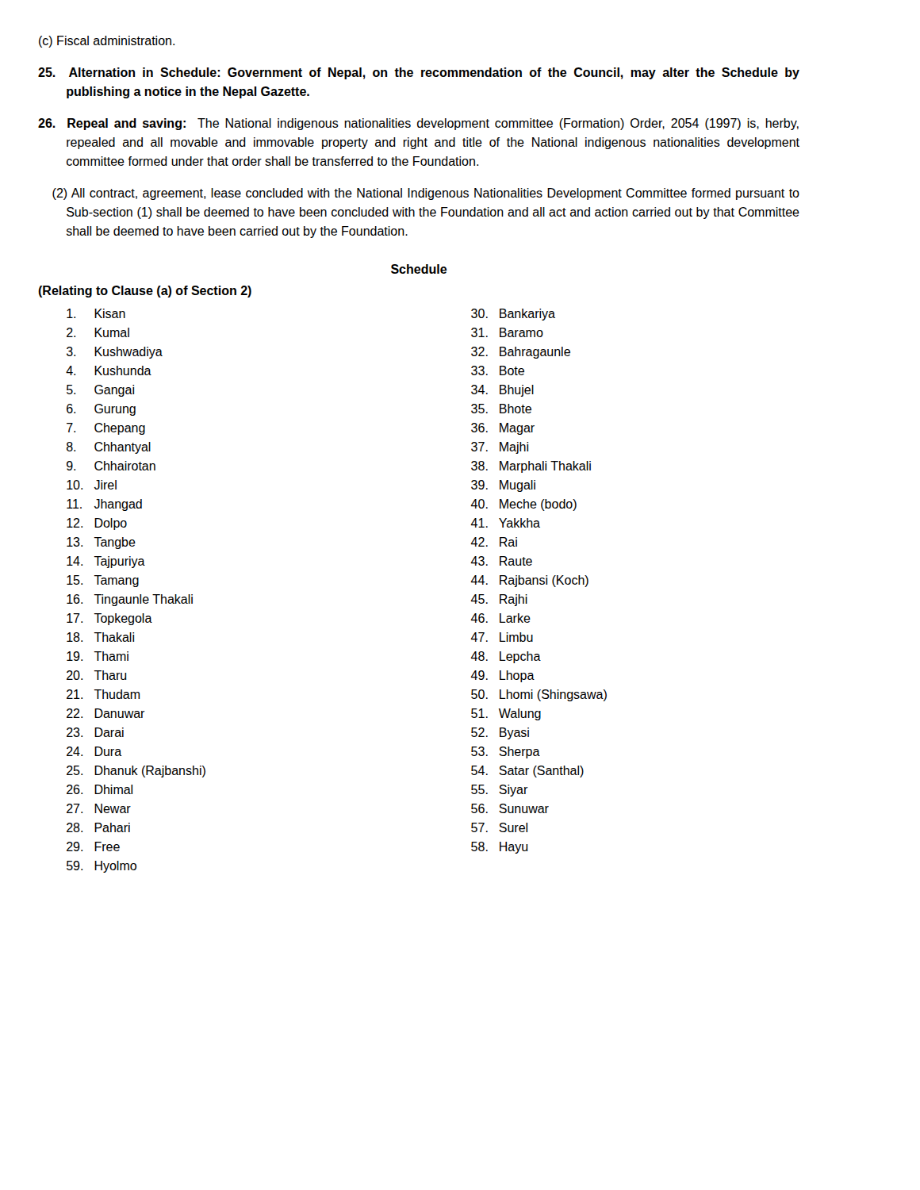(c) Fiscal administration.
25. Alternation in Schedule: Government of Nepal, on the recommendation of the Council, may alter the Schedule by publishing a notice in the Nepal Gazette.
26. Repeal and saving: The National indigenous nationalities development committee (Formation) Order, 2054 (1997) is, herby, repealed and all movable and immovable property and right and title of the National indigenous nationalities development committee formed under that order shall be transferred to the Foundation.
(2) All contract, agreement, lease concluded with the National Indigenous Nationalities Development Committee formed pursuant to Sub-section (1) shall be deemed to have been concluded with the Foundation and all act and action carried out by that Committee shall be deemed to have been carried out by the Foundation.
Schedule
(Relating to Clause (a) of Section 2)
1. Kisan
2. Kumal
3. Kushwadiya
4. Kushunda
5. Gangai
6. Gurung
7. Chepang
8. Chhantyal
9. Chhairotan
10. Jirel
11. Jhangad
12. Dolpo
13. Tangbe
14. Tajpuriya
15. Tamang
16. Tingaunle Thakali
17. Topkegola
18. Thakali
19. Thami
20. Tharu
21. Thudam
22. Danuwar
23. Darai
24. Dura
25. Dhanuk (Rajbanshi)
26. Dhimal
27. Newar
28. Pahari
29. Free
30. Bankariya
31. Baramo
32. Bahragaunle
33. Bote
34. Bhujel
35. Bhote
36. Magar
37. Majhi
38. Marphali Thakali
39. Mugali
40. Meche (bodo)
41. Yakkha
42. Rai
43. Raute
44. Rajbansi (Koch)
45. Rajhi
46. Larke
47. Limbu
48. Lepcha
49. Lhopa
50. Lhomi (Shingsawa)
51. Walung
52. Byasi
53. Sherpa
54. Satar (Santhal)
55. Siyar
56. Sunuwar
57. Surel
58. Hayu
59. Hyolmo